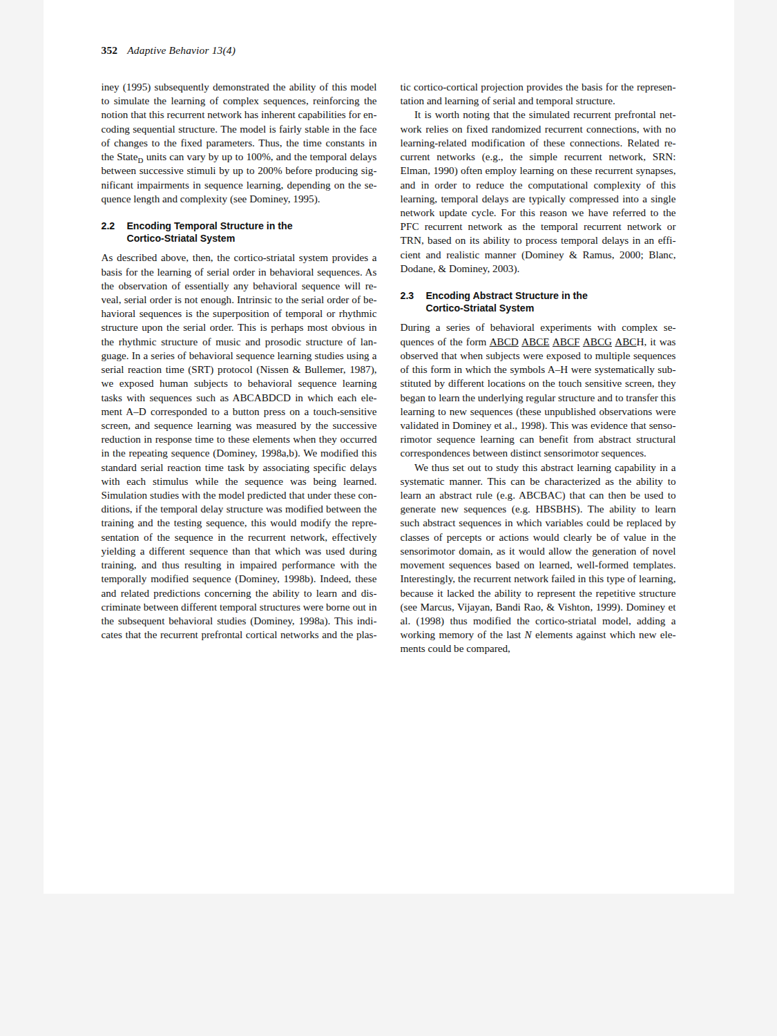352 Adaptive Behavior 13(4)
iney (1995) subsequently demonstrated the ability of this model to simulate the learning of complex sequences, reinforcing the notion that this recurrent network has inherent capabilities for encoding sequential structure. The model is fairly stable in the face of changes to the fixed parameters. Thus, the time constants in the StateD units can vary by up to 100%, and the temporal delays between successive stimuli by up to 200% before producing significant impairments in sequence learning, depending on the sequence length and complexity (see Dominey, 1995).
2.2 Encoding Temporal Structure in the Cortico-Striatal System
As described above, then, the cortico-striatal system provides a basis for the learning of serial order in behavioral sequences. As the observation of essentially any behavioral sequence will reveal, serial order is not enough. Intrinsic to the serial order of behavioral sequences is the superposition of temporal or rhythmic structure upon the serial order. This is perhaps most obvious in the rhythmic structure of music and prosodic structure of language. In a series of behavioral sequence learning studies using a serial reaction time (SRT) protocol (Nissen & Bullemer, 1987), we exposed human subjects to behavioral sequence learning tasks with sequences such as ABCABDCD in which each element A–D corresponded to a button press on a touch-sensitive screen, and sequence learning was measured by the successive reduction in response time to these elements when they occurred in the repeating sequence (Dominey, 1998a,b). We modified this standard serial reaction time task by associating specific delays with each stimulus while the sequence was being learned. Simulation studies with the model predicted that under these conditions, if the temporal delay structure was modified between the training and the testing sequence, this would modify the representation of the sequence in the recurrent network, effectively yielding a different sequence than that which was used during training, and thus resulting in impaired performance with the temporally modified sequence (Dominey, 1998b). Indeed, these and related predictions concerning the ability to learn and discriminate between different temporal structures were borne out in the subsequent behavioral studies (Dominey, 1998a). This indicates that the recurrent prefrontal cortical networks and the plastic cortico-cortical projection provides the basis for the representation and learning of serial and temporal structure.
It is worth noting that the simulated recurrent prefrontal network relies on fixed randomized recurrent connections, with no learning-related modification of these connections. Related recurrent networks (e.g., the simple recurrent network, SRN: Elman, 1990) often employ learning on these recurrent synapses, and in order to reduce the computational complexity of this learning, temporal delays are typically compressed into a single network update cycle. For this reason we have referred to the PFC recurrent network as the temporal recurrent network or TRN, based on its ability to process temporal delays in an efficient and realistic manner (Dominey & Ramus, 2000; Blanc, Dodane, & Dominey, 2003).
2.3 Encoding Abstract Structure in the Cortico-Striatal System
During a series of behavioral experiments with complex sequences of the form ABCD ABCE ABCF ABCG ABCH, it was observed that when subjects were exposed to multiple sequences of this form in which the symbols A–H were systematically substituted by different locations on the touch sensitive screen, they began to learn the underlying regular structure and to transfer this learning to new sequences (these unpublished observations were validated in Dominey et al., 1998). This was evidence that sensorimotor sequence learning can benefit from abstract structural correspondences between distinct sensorimotor sequences.
We thus set out to study this abstract learning capability in a systematic manner. This can be characterized as the ability to learn an abstract rule (e.g. ABCBAC) that can then be used to generate new sequences (e.g. HBSBHS). The ability to learn such abstract sequences in which variables could be replaced by classes of percepts or actions would clearly be of value in the sensorimotor domain, as it would allow the generation of novel movement sequences based on learned, well-formed templates. Interestingly, the recurrent network failed in this type of learning, because it lacked the ability to represent the repetitive structure (see Marcus, Vijayan, Bandi Rao, & Vishton, 1999). Dominey et al. (1998) thus modified the cortico-striatal model, adding a working memory of the last N elements against which new elements could be compared,